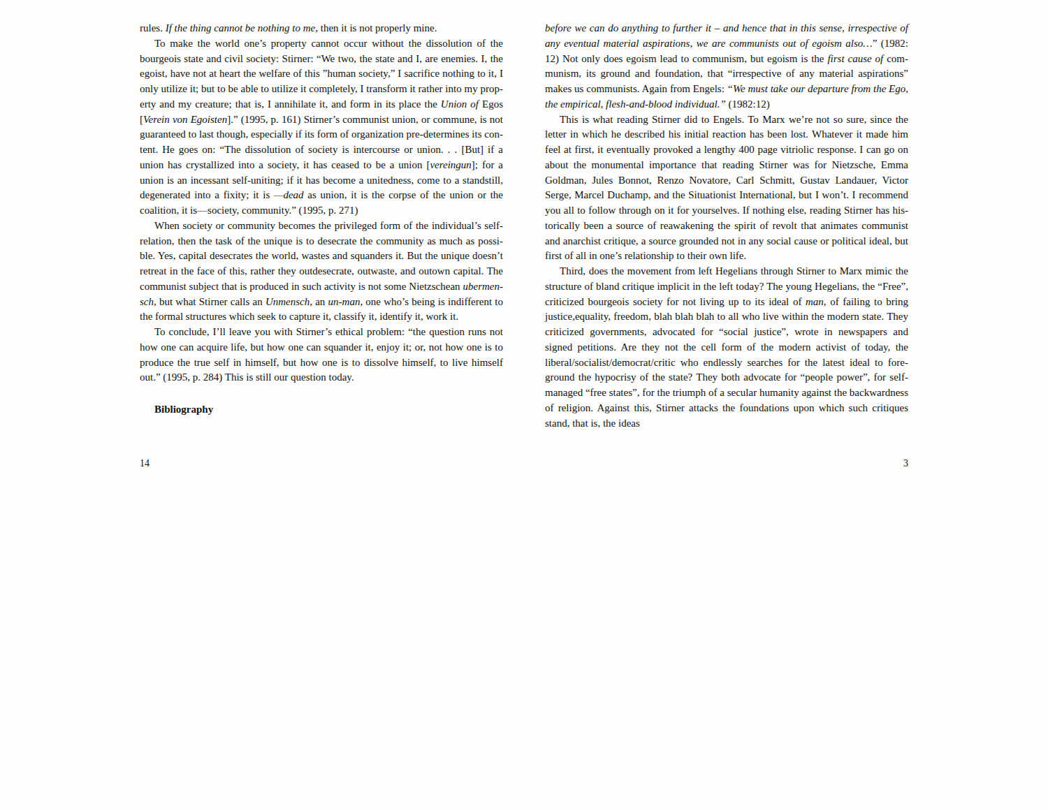rules. If the thing cannot be nothing to me, then it is not properly mine.
To make the world one’s property cannot occur without the dissolution of the bourgeois state and civil society: Stirner: “We two, the state and I, are enemies. I, the egoist, have not at heart the welfare of this ”human society,” I sacrifice nothing to it, I only utilize it; but to be able to utilize it completely, I transform it rather into my property and my creature; that is, I annihilate it, and form in its place the Union of Egos [Verein von Egoisten].” (1995, p. 161) Stirner’s communist union, or commune, is not guaranteed to last though, especially if its form of organization pre-determines its content. He goes on: “The dissolution of society is intercourse or union. . . [But] if a union has crystallized into a society, it has ceased to be a union [vereingun]; for a union is an incessant self-uniting; if it has become a unitedness, come to a standstill, degenerated into a fixity; it is —dead as union, it is the corpse of the union or the coalition, it is—society, community.” (1995, p. 271)
When society or community becomes the privileged form of the individual’s self-relation, then the task of the unique is to desecrate the community as much as possible. Yes, capital desecrates the world, wastes and squanders it. But the unique doesn’t retreat in the face of this, rather they outdesecrate, outwaste, and outown capital. The communist subject that is produced in such activity is not some Nietzschean ubermensch, but what Stirner calls an Unmensch, an un-man, one who’s being is indifferent to the formal structures which seek to capture it, classify it, identify it, work it.
To conclude, I’ll leave you with Stirner’s ethical problem: “the question runs not how one can acquire life, but how one can squander it, enjoy it; or, not how one is to produce the true self in himself, but how one is to dissolve himself, to live himself out.” (1995, p. 284) This is still our question today.
Bibliography
14
before we can do anything to further it – and hence that in this sense, irrespective of any eventual material aspirations, we are communists out of egoism also…” (1982: 12) Not only does egoism lead to communism, but egoism is the first cause of communism, its ground and foundation, that “irrespective of any material aspirations” makes us communists. Again from Engels: “We must take our departure from the Ego, the empirical, flesh-and-blood individual.” (1982:12)
This is what reading Stirner did to Engels. To Marx we’re not so sure, since the letter in which he described his initial reaction has been lost. Whatever it made him feel at first, it eventually provoked a lengthy 400 page vitriolic response. I can go on about the monumental importance that reading Stirner was for Nietzsche, Emma Goldman, Jules Bonnot, Renzo Novatore, Carl Schmitt, Gustav Landauer, Victor Serge, Marcel Duchamp, and the Situationist International, but I won’t. I recommend you all to follow through on it for yourselves. If nothing else, reading Stirner has historically been a source of reawakening the spirit of revolt that animates communist and anarchist critique, a source grounded not in any social cause or political ideal, but first of all in one’s relationship to their own life.
Third, does the movement from left Hegelians through Stirner to Marx mimic the structure of bland critique implicit in the left today? The young Hegelians, the “Free”, criticized bourgeois society for not living up to its ideal of man, of failing to bring justice,equality, freedom, blah blah blah to all who live within the modern state. They criticized governments, advocated for “social justice”, wrote in newspapers and signed petitions. Are they not the cell form of the modern activist of today, the liberal/socialist/democrat/critic who endlessly searches for the latest ideal to foreground the hypocrisy of the state? They both advocate for “people power”, for self-managed “free states”, for the triumph of a secular humanity against the backwardness of religion. Against this, Stirner attacks the foundations upon which such critiques stand, that is, the ideas
3